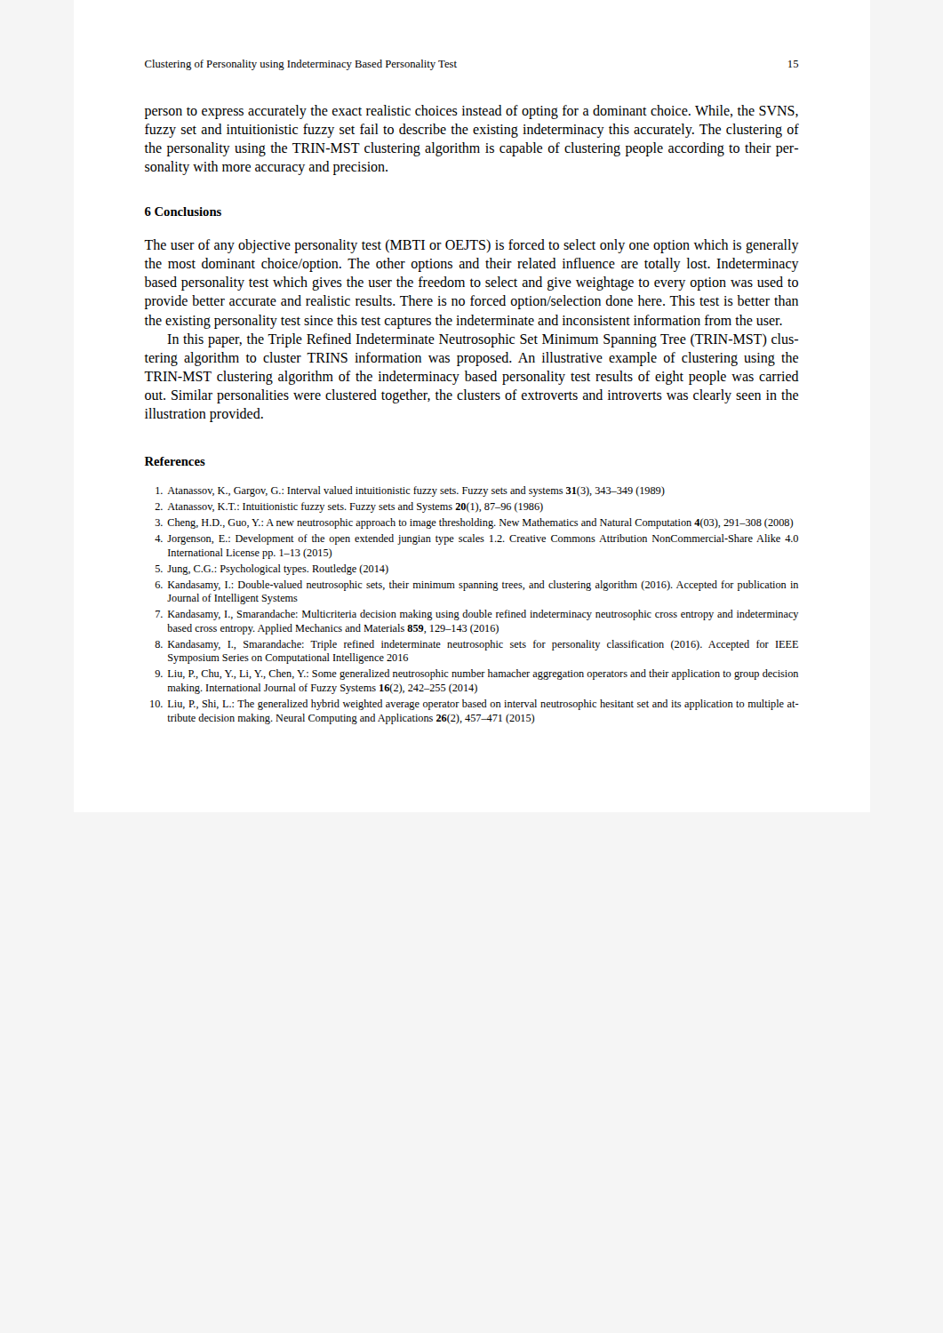Clustering of Personality using Indeterminacy Based Personality Test 15
person to express accurately the exact realistic choices instead of opting for a dominant choice. While, the SVNS, fuzzy set and intuitionistic fuzzy set fail to describe the existing indeterminacy this accurately. The clustering of the personality using the TRIN-MST clustering algorithm is capable of clustering people according to their personality with more accuracy and precision.
6 Conclusions
The user of any objective personality test (MBTI or OEJTS) is forced to select only one option which is generally the most dominant choice/option. The other options and their related influence are totally lost. Indeterminacy based personality test which gives the user the freedom to select and give weightage to every option was used to provide better accurate and realistic results. There is no forced option/selection done here. This test is better than the existing personality test since this test captures the indeterminate and inconsistent information from the user.
In this paper, the Triple Refined Indeterminate Neutrosophic Set Minimum Spanning Tree (TRIN-MST) clustering algorithm to cluster TRINS information was proposed. An illustrative example of clustering using the TRIN-MST clustering algorithm of the indeterminacy based personality test results of eight people was carried out. Similar personalities were clustered together, the clusters of extroverts and introverts was clearly seen in the illustration provided.
References
Atanassov, K., Gargov, G.: Interval valued intuitionistic fuzzy sets. Fuzzy sets and systems 31(3), 343–349 (1989)
Atanassov, K.T.: Intuitionistic fuzzy sets. Fuzzy sets and Systems 20(1), 87–96 (1986)
Cheng, H.D., Guo, Y.: A new neutrosophic approach to image thresholding. New Mathematics and Natural Computation 4(03), 291–308 (2008)
Jorgenson, E.: Development of the open extended jungian type scales 1.2. Creative Commons Attribution NonCommercial-Share Alike 4.0 International License pp. 1–13 (2015)
Jung, C.G.: Psychological types. Routledge (2014)
Kandasamy, I.: Double-valued neutrosophic sets, their minimum spanning trees, and clustering algorithm (2016). Accepted for publication in Journal of Intelligent Systems
Kandasamy, I., Smarandache: Multicriteria decision making using double refined indeterminacy neutrosophic cross entropy and indeterminacy based cross entropy. Applied Mechanics and Materials 859, 129–143 (2016)
Kandasamy, I., Smarandache: Triple refined indeterminate neutrosophic sets for personality classification (2016). Accepted for IEEE Symposium Series on Computational Intelligence 2016
Liu, P., Chu, Y., Li, Y., Chen, Y.: Some generalized neutrosophic number hamacher aggregation operators and their application to group decision making. International Journal of Fuzzy Systems 16(2), 242–255 (2014)
Liu, P., Shi, L.: The generalized hybrid weighted average operator based on interval neutrosophic hesitant set and its application to multiple attribute decision making. Neural Computing and Applications 26(2), 457–471 (2015)